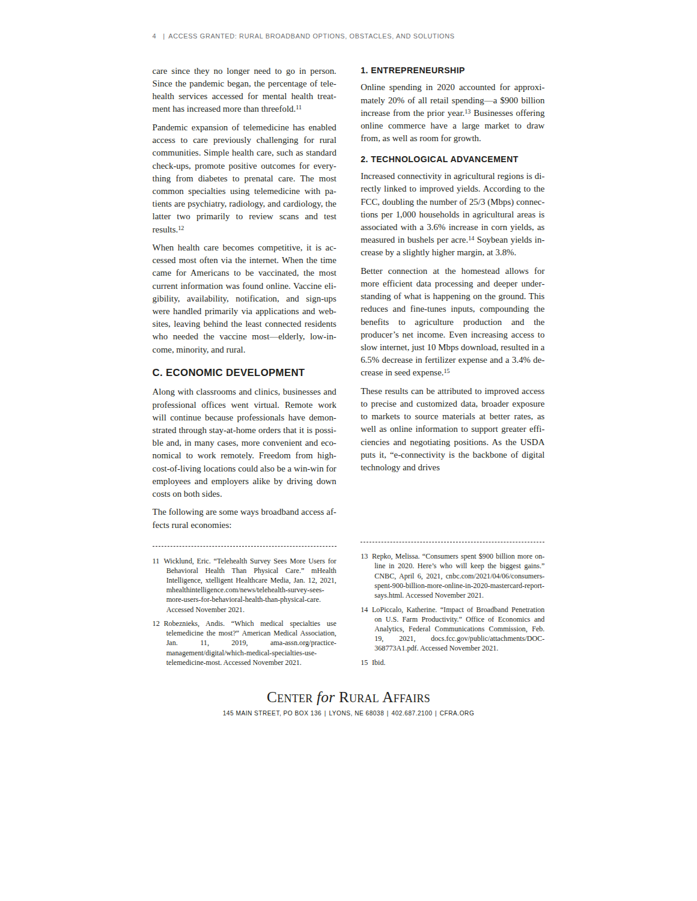4|Access Granted: Rural Broadband Options, Obstacles, and Solutions
care since they no longer need to go in person. Since the pandemic began, the percentage of telehealth services accessed for mental health treatment has increased more than threefold.11
Pandemic expansion of telemedicine has enabled access to care previously challenging for rural communities. Simple health care, such as standard check-ups, promote positive outcomes for everything from diabetes to prenatal care. The most common specialties using telemedicine with patients are psychiatry, radiology, and cardiology, the latter two primarily to review scans and test results.12
When health care becomes competitive, it is accessed most often via the internet. When the time came for Americans to be vaccinated, the most current information was found online. Vaccine eligibility, availability, notification, and sign-ups were handled primarily via applications and websites, leaving behind the least connected residents who needed the vaccine most—elderly, low-income, minority, and rural.
C. Economic Development
Along with classrooms and clinics, businesses and professional offices went virtual. Remote work will continue because professionals have demonstrated through stay-at-home orders that it is possible and, in many cases, more convenient and economical to work remotely. Freedom from high-cost-of-living locations could also be a win-win for employees and employers alike by driving down costs on both sides.
The following are some ways broadband access affects rural economies:
11 Wicklund, Eric. “Telehealth Survey Sees More Users for Behavioral Health Than Physical Care.” mHealth Intelligence, xtelligent Healthcare Media, Jan. 12, 2021, mhealthintelligence.com/news/telehealth-survey-sees-more-users-for-behavioral-health-than-physical-care. Accessed November 2021.
12 Robeznieks, Andis. “Which medical specialties use telemedicine the most?” American Medical Association, Jan. 11, 2019, ama-assn.org/practice-management/digital/which-medical-specialties-use-telemedicine-most. Accessed November 2021.
1. Entrepreneurship
Online spending in 2020 accounted for approximately 20% of all retail spending—a $900 billion increase from the prior year.13 Businesses offering online commerce have a large market to draw from, as well as room for growth.
2. Technological Advancement
Increased connectivity in agricultural regions is directly linked to improved yields. According to the FCC, doubling the number of 25/3 (Mbps) connections per 1,000 households in agricultural areas is associated with a 3.6% increase in corn yields, as measured in bushels per acre.14 Soybean yields increase by a slightly higher margin, at 3.8%.
Better connection at the homestead allows for more efficient data processing and deeper understanding of what is happening on the ground. This reduces and fine-tunes inputs, compounding the benefits to agriculture production and the producer’s net income. Even increasing access to slow internet, just 10 Mbps download, resulted in a 6.5% decrease in fertilizer expense and a 3.4% decrease in seed expense.15
These results can be attributed to improved access to precise and customized data, broader exposure to markets to source materials at better rates, as well as online information to support greater efficiencies and negotiating positions. As the USDA puts it, “e-connectivity is the backbone of digital technology and drives
13 Repko, Melissa. “Consumers spent $900 billion more online in 2020. Here’s who will keep the biggest gains.” CNBC, April 6, 2021, cnbc.com/2021/04/06/consumers-spent-900-billion-more-online-in-2020-mastercard-report-says.html. Accessed November 2021.
14 LoPiccalo, Katherine. “Impact of Broadband Penetration on U.S. Farm Productivity.” Office of Economics and Analytics, Federal Communications Commission, Feb. 19, 2021, docs.fcc.gov/public/attachments/DOC-368773A1.pdf. Accessed November 2021.
15 Ibid.
Center for Rural Affairs
145 MAIN STREET, PO BOX 136|LYONS, NE 68038|402.687.2100|CFRA.ORG